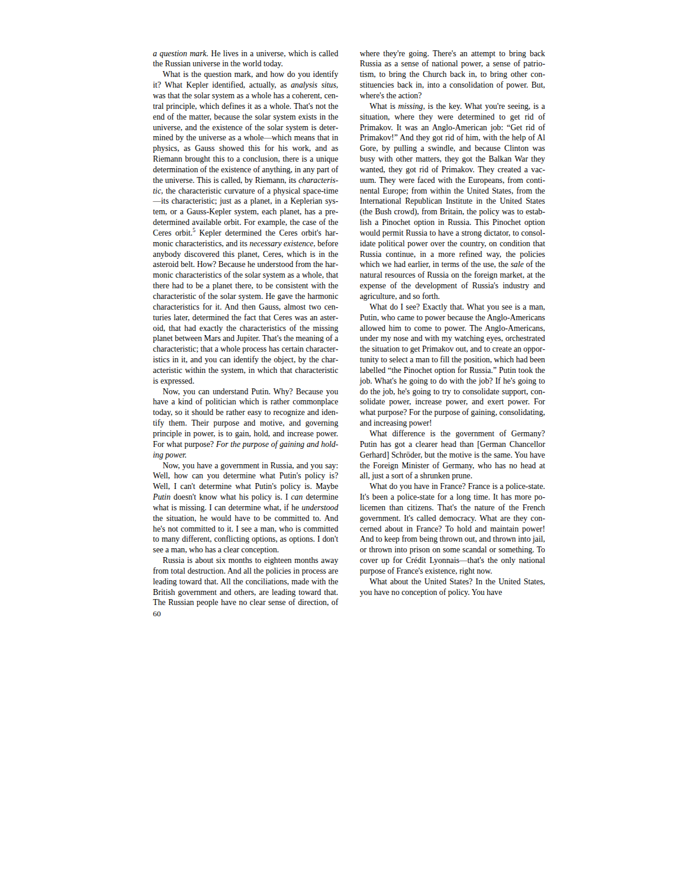a question mark. He lives in a universe, which is called the Russian universe in the world today.
What is the question mark, and how do you identify it? What Kepler identified, actually, as analysis situs, was that the solar system as a whole has a coherent, central principle, which defines it as a whole. That's not the end of the matter, because the solar system exists in the universe, and the existence of the solar system is determined by the universe as a whole—which means that in physics, as Gauss showed this for his work, and as Riemann brought this to a conclusion, there is a unique determination of the existence of anything, in any part of the universe. This is called, by Riemann, its characteristic, the characteristic curvature of a physical space-time—its characteristic; just as a planet, in a Keplerian system, or a Gauss-Kepler system, each planet, has a pre-determined available orbit. For example, the case of the Ceres orbit.5 Kepler determined the Ceres orbit's harmonic characteristics, and its necessary existence, before anybody discovered this planet, Ceres, which is in the asteroid belt. How? Because he understood from the harmonic characteristics of the solar system as a whole, that there had to be a planet there, to be consistent with the characteristic of the solar system. He gave the harmonic characteristics for it. And then Gauss, almost two centuries later, determined the fact that Ceres was an asteroid, that had exactly the characteristics of the missing planet between Mars and Jupiter. That's the meaning of a characteristic; that a whole process has certain characteristics in it, and you can identify the object, by the characteristic within the system, in which that characteristic is expressed.
Now, you can understand Putin. Why? Because you have a kind of politician which is rather commonplace today, so it should be rather easy to recognize and identify them. Their purpose and motive, and governing principle in power, is to gain, hold, and increase power. For what purpose? For the purpose of gaining and holding power.
Now, you have a government in Russia, and you say: Well, how can you determine what Putin's policy is? Well, I can't determine what Putin's policy is. Maybe Putin doesn't know what his policy is. I can determine what is missing. I can determine what, if he understood the situation, he would have to be committed to. And he's not committed to it. I see a man, who is committed to many different, conflicting options, as options. I don't see a man, who has a clear conception.
Russia is about six months to eighteen months away from total destruction. And all the policies in process are leading toward that. All the conciliations, made with the British government and others, are leading toward that. The Russian people have no clear sense of direction, of where they're going. There's an attempt to bring back Russia as a sense of national power, a sense of patriotism, to bring the Church back in, to bring other constituencies back in, into a consolidation of power. But, where's the action?
What is missing, is the key. What you're seeing, is a situation, where they were determined to get rid of Primakov. It was an Anglo-American job: “Get rid of Primakov!” And they got rid of him, with the help of Al Gore, by pulling a swindle, and because Clinton was busy with other matters, they got the Balkan War they wanted, they got rid of Primakov. They created a vacuum. They were faced with the Europeans, from continental Europe; from within the United States, from the International Republican Institute in the United States (the Bush crowd), from Britain, the policy was to establish a Pinochet option in Russia. This Pinochet option would permit Russia to have a strong dictator, to consolidate political power over the country, on condition that Russia continue, in a more refined way, the policies which we had earlier, in terms of the use, the sale of the natural resources of Russia on the foreign market, at the expense of the development of Russia's industry and agriculture, and so forth.
What do I see? Exactly that. What you see is a man, Putin, who came to power because the Anglo-Americans allowed him to come to power. The Anglo-Americans, under my nose and with my watching eyes, orchestrated the situation to get Primakov out, and to create an opportunity to select a man to fill the position, which had been labelled “the Pinochet option for Russia.” Putin took the job. What's he going to do with the job? If he's going to do the job, he's going to try to consolidate support, consolidate power, increase power, and exert power. For what purpose? For the purpose of gaining, consolidating, and increasing power!
What difference is the government of Germany? Putin has got a clearer head than [German Chancellor Gerhard] Schröder, but the motive is the same. You have the Foreign Minister of Germany, who has no head at all, just a sort of a shrunken prune.
What do you have in France? France is a police-state. It's been a police-state for a long time. It has more policemen than citizens. That's the nature of the French government. It's called democracy. What are they concerned about in France? To hold and maintain power! And to keep from being thrown out, and thrown into jail, or thrown into prison on some scandal or something. To cover up for Crédit Lyonnais—that's the only national purpose of France's existence, right now.
What about the United States? In the United States, you have no conception of policy. You have
60